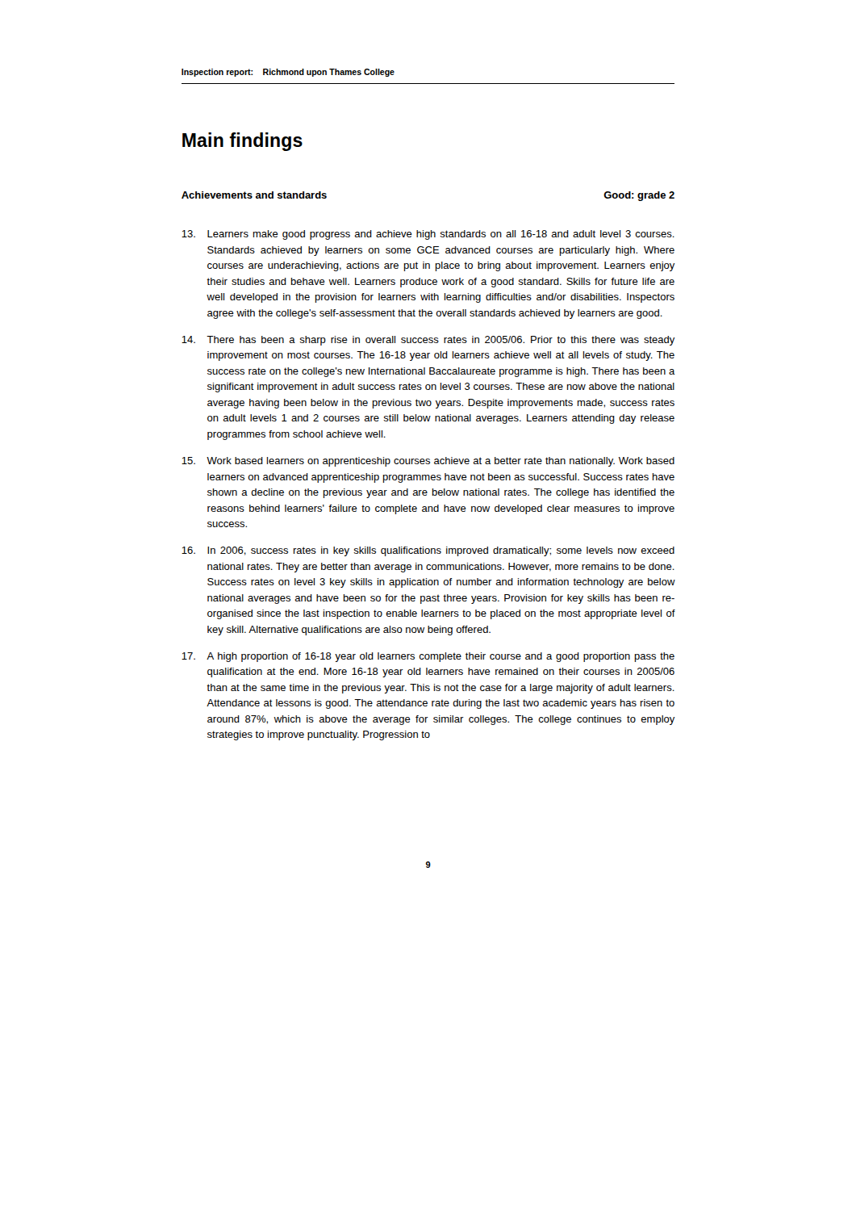Inspection report: Richmond upon Thames College
Main findings
Achievements and standards Good: grade 2
13. Learners make good progress and achieve high standards on all 16-18 and adult level 3 courses. Standards achieved by learners on some GCE advanced courses are particularly high. Where courses are underachieving, actions are put in place to bring about improvement. Learners enjoy their studies and behave well. Learners produce work of a good standard. Skills for future life are well developed in the provision for learners with learning difficulties and/or disabilities. Inspectors agree with the college's self-assessment that the overall standards achieved by learners are good.
14. There has been a sharp rise in overall success rates in 2005/06. Prior to this there was steady improvement on most courses. The 16-18 year old learners achieve well at all levels of study. The success rate on the college's new International Baccalaureate programme is high. There has been a significant improvement in adult success rates on level 3 courses. These are now above the national average having been below in the previous two years. Despite improvements made, success rates on adult levels 1 and 2 courses are still below national averages. Learners attending day release programmes from school achieve well.
15. Work based learners on apprenticeship courses achieve at a better rate than nationally. Work based learners on advanced apprenticeship programmes have not been as successful. Success rates have shown a decline on the previous year and are below national rates. The college has identified the reasons behind learners' failure to complete and have now developed clear measures to improve success.
16. In 2006, success rates in key skills qualifications improved dramatically; some levels now exceed national rates. They are better than average in communications. However, more remains to be done. Success rates on level 3 key skills in application of number and information technology are below national averages and have been so for the past three years. Provision for key skills has been re-organised since the last inspection to enable learners to be placed on the most appropriate level of key skill. Alternative qualifications are also now being offered.
17. A high proportion of 16-18 year old learners complete their course and a good proportion pass the qualification at the end. More 16-18 year old learners have remained on their courses in 2005/06 than at the same time in the previous year. This is not the case for a large majority of adult learners. Attendance at lessons is good. The attendance rate during the last two academic years has risen to around 87%, which is above the average for similar colleges. The college continues to employ strategies to improve punctuality. Progression to
9